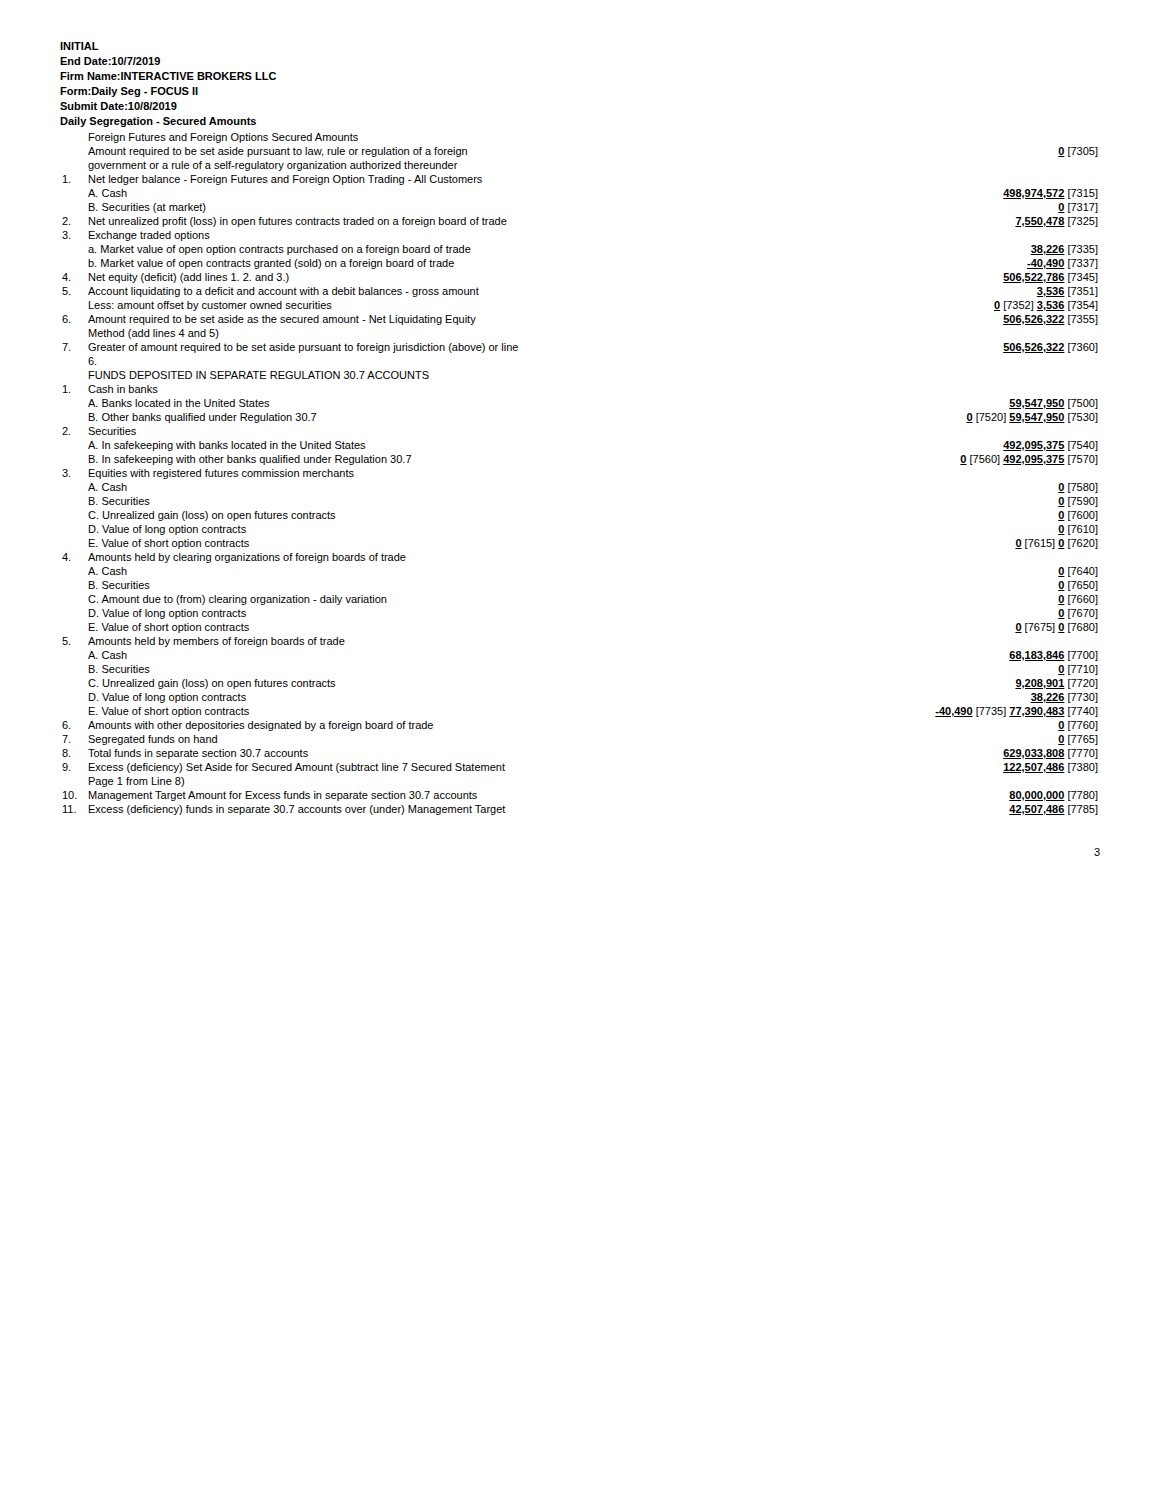INITIAL
End Date:10/7/2019
Firm Name:INTERACTIVE BROKERS LLC
Form:Daily Seg - FOCUS II
Submit Date:10/8/2019
Daily Segregation - Secured Amounts
| | Foreign Futures and Foreign Options Secured Amounts | |
| | Amount required to be set aside pursuant to law, rule or regulation of a foreign | 0 [7305] |
| | government or a rule of a self-regulatory organization authorized thereunder | |
| 1. | Net ledger balance - Foreign Futures and Foreign Option Trading - All Customers | |
| | A. Cash | 498,974,572 [7315] |
| | B. Securities (at market) | 0 [7317] |
| 2. | Net unrealized profit (loss) in open futures contracts traded on a foreign board of trade | 7,550,478 [7325] |
| 3. | Exchange traded options | |
| | a. Market value of open option contracts purchased on a foreign board of trade | 38,226 [7335] |
| | b. Market value of open contracts granted (sold) on a foreign board of trade | -40,490 [7337] |
| 4. | Net equity (deficit) (add lines 1. 2. and 3.) | 506,522,786 [7345] |
| 5. | Account liquidating to a deficit and account with a debit balances - gross amount | 3,536 [7351] |
| | Less: amount offset by customer owned securities | 0 [7352] 3,536 [7354] |
| 6. | Amount required to be set aside as the secured amount - Net Liquidating Equity | 506,526,322 [7355] |
| | Method (add lines 4 and 5) | |
| 7. | Greater of amount required to be set aside pursuant to foreign jurisdiction (above) or line | 506,526,322 [7360] |
| | 6. | |
| | FUNDS DEPOSITED IN SEPARATE REGULATION 30.7 ACCOUNTS | |
| 1. | Cash in banks | |
| | A. Banks located in the United States | 59,547,950 [7500] |
| | B. Other banks qualified under Regulation 30.7 | 0 [7520] 59,547,950 [7530] |
| 2. | Securities | |
| | A. In safekeeping with banks located in the United States | 492,095,375 [7540] |
| | B. In safekeeping with other banks qualified under Regulation 30.7 | 0 [7560] 492,095,375 [7570] |
| 3. | Equities with registered futures commission merchants | |
| | A. Cash | 0 [7580] |
| | B. Securities | 0 [7590] |
| | C. Unrealized gain (loss) on open futures contracts | 0 [7600] |
| | D. Value of long option contracts | 0 [7610] |
| | E. Value of short option contracts | 0 [7615] 0 [7620] |
| 4. | Amounts held by clearing organizations of foreign boards of trade | |
| | A. Cash | 0 [7640] |
| | B. Securities | 0 [7650] |
| | C. Amount due to (from) clearing organization - daily variation | 0 [7660] |
| | D. Value of long option contracts | 0 [7670] |
| | E. Value of short option contracts | 0 [7675] 0 [7680] |
| 5. | Amounts held by members of foreign boards of trade | |
| | A. Cash | 68,183,846 [7700] |
| | B. Securities | 0 [7710] |
| | C. Unrealized gain (loss) on open futures contracts | 9,208,901 [7720] |
| | D. Value of long option contracts | 38,226 [7730] |
| | E. Value of short option contracts | -40,490 [7735] 77,390,483 [7740] |
| 6. | Amounts with other depositories designated by a foreign board of trade | 0 [7760] |
| 7. | Segregated funds on hand | 0 [7765] |
| 8. | Total funds in separate section 30.7 accounts | 629,033,808 [7770] |
| 9. | Excess (deficiency) Set Aside for Secured Amount (subtract line 7 Secured Statement | 122,507,486 [7380] |
| | Page 1 from Line 8) | |
| 10. | Management Target Amount for Excess funds in separate section 30.7 accounts | 80,000,000 [7780] |
| 11. | Excess (deficiency) funds in separate 30.7 accounts over (under) Management Target | 42,507,486 [7785] |
3